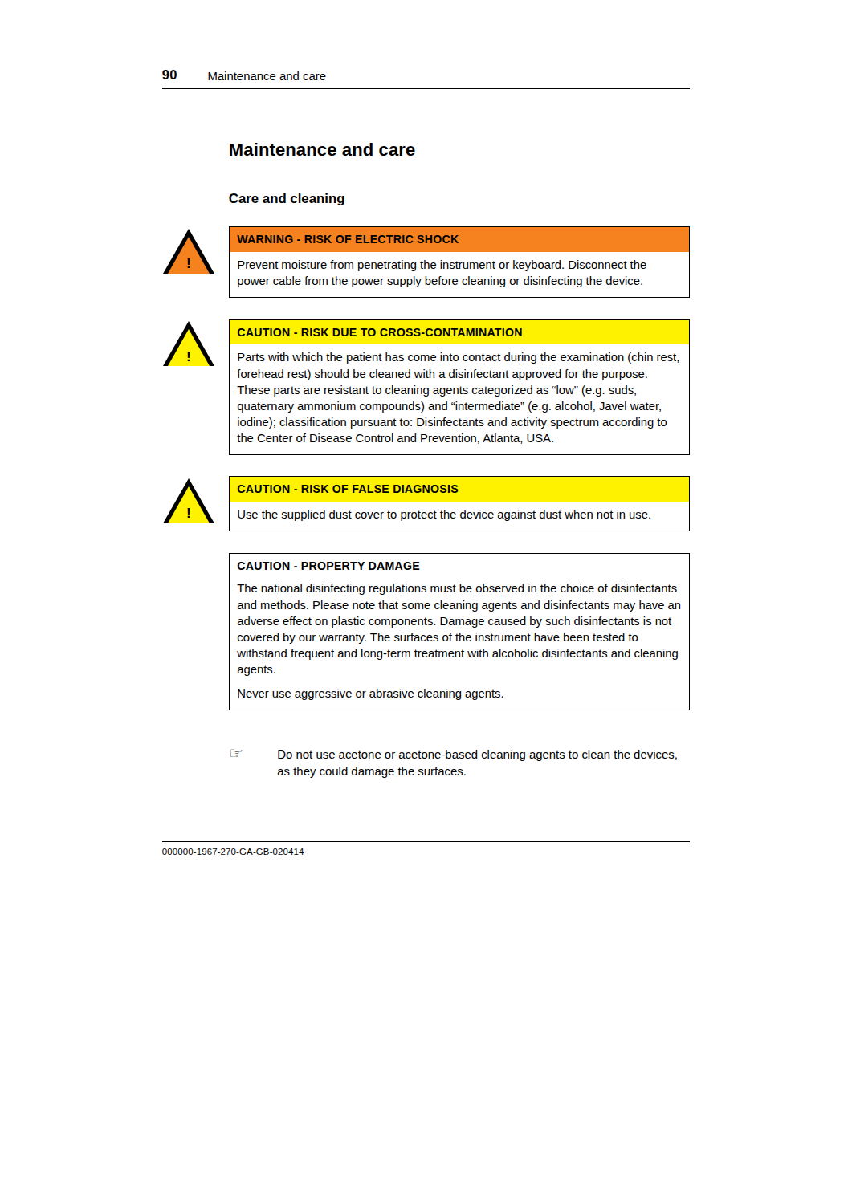90 Maintenance and care
Maintenance and care
Care and cleaning
!
WARNING - RISK OF ELECTRIC SHOCK
Prevent moisture from penetrating the instrument or keyboard. Disconnect the power cable from the power supply before cleaning or disinfecting the device.
!
CAUTION - RISK DUE TO CROSS-CONTAMINATION
Parts with which the patient has come into contact during the examination (chin rest, forehead rest) should be cleaned with a disinfectant approved for the purpose. These parts are resistant to cleaning agents categorized as “low" (e.g. suds, quaternary ammonium compounds) and “intermediate” (e.g. alcohol, Javel water, iodine); classification pursuant to: Disinfectants and activity spectrum according to the Center of Disease Control and Prevention, Atlanta, USA.
!
CAUTION - RISK OF FALSE DIAGNOSIS
Use the supplied dust cover to protect the device against dust when not in use.
CAUTION - PROPERTY DAMAGE
The national disinfecting regulations must be observed in the choice of disinfectants and methods. Please note that some cleaning agents and disinfectants may have an adverse effect on plastic components. Damage caused by such disinfectants is not covered by our warranty. The surfaces of the instrument have been tested to withstand frequent and long-term treatment with alcoholic disinfectants and cleaning agents.
Never use aggressive or abrasive cleaning agents.
☞
Do not use acetone or acetone-based cleaning agents to clean the devices, as they could damage the surfaces.
000000-1967-270-GA-GB-020414